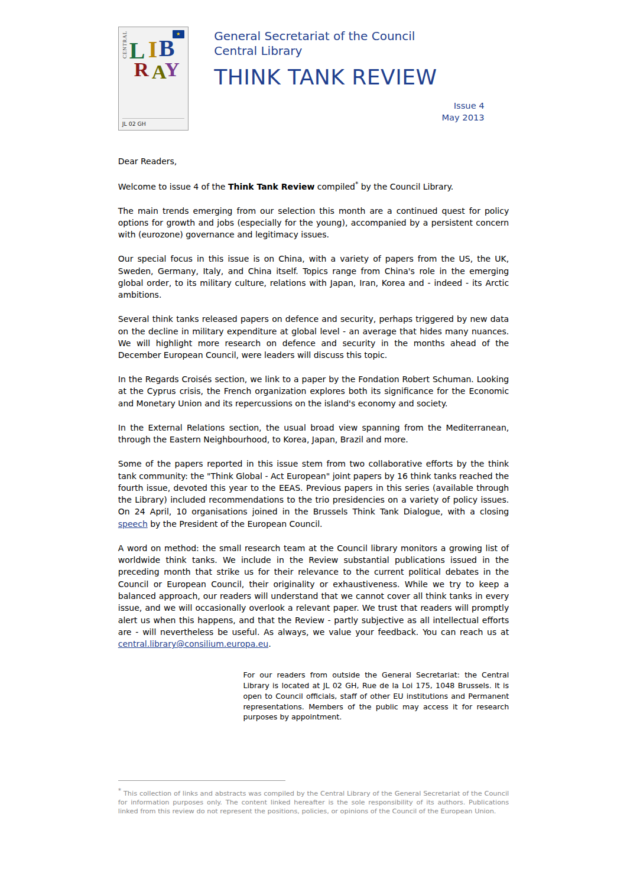CENTRAL
L I B R A Y
JL 02 GH
General Secretariat of the Council
Central Library
THINK TANK REVIEW
Issue 4
May 2013
Dear Readers,
Welcome to issue 4 of the Think Tank Review compiled* by the Council Library.
The main trends emerging from our selection this month are a continued quest for policy options for growth and jobs (especially for the young), accompanied by a persistent concern with (eurozone) governance and legitimacy issues.
Our special focus in this issue is on China, with a variety of papers from the US, the UK, Sweden, Germany, Italy, and China itself. Topics range from China's role in the emerging global order, to its military culture, relations with Japan, Iran, Korea and - indeed - its Arctic ambitions.
Several think tanks released papers on defence and security, perhaps triggered by new data on the decline in military expenditure at global level - an average that hides many nuances. We will highlight more research on defence and security in the months ahead of the December European Council, were leaders will discuss this topic.
In the Regards Croisés section, we link to a paper by the Fondation Robert Schuman. Looking at the Cyprus crisis, the French organization explores both its significance for the Economic and Monetary Union and its repercussions on the island's economy and society.
In the External Relations section, the usual broad view spanning from the Mediterranean, through the Eastern Neighbourhood, to Korea, Japan, Brazil and more.
Some of the papers reported in this issue stem from two collaborative efforts by the think tank community: the "Think Global - Act European" joint papers by 16 think tanks reached the fourth issue, devoted this year to the EEAS. Previous papers in this series (available through the Library) included recommendations to the trio presidencies on a variety of policy issues. On 24 April, 10 organisations joined in the Brussels Think Tank Dialogue, with a closing speech by the President of the European Council.
A word on method: the small research team at the Council library monitors a growing list of worldwide think tanks. We include in the Review substantial publications issued in the preceding month that strike us for their relevance to the current political debates in the Council or European Council, their originality or exhaustiveness. While we try to keep a balanced approach, our readers will understand that we cannot cover all think tanks in every issue, and we will occasionally overlook a relevant paper. We trust that readers will promptly alert us when this happens, and that the Review - partly subjective as all intellectual efforts are - will nevertheless be useful. As always, we value your feedback. You can reach us at central.library@consilium.europa.eu.
For our readers from outside the General Secretariat: the Central Library is located at JL 02 GH, Rue de la Loi 175, 1048 Brussels. It is open to Council officials, staff of other EU institutions and Permanent representations. Members of the public may access it for research purposes by appointment.
* This collection of links and abstracts was compiled by the Central Library of the General Secretariat of the Council for information purposes only. The content linked hereafter is the sole responsibility of its authors. Publications linked from this review do not represent the positions, policies, or opinions of the Council of the European Union.